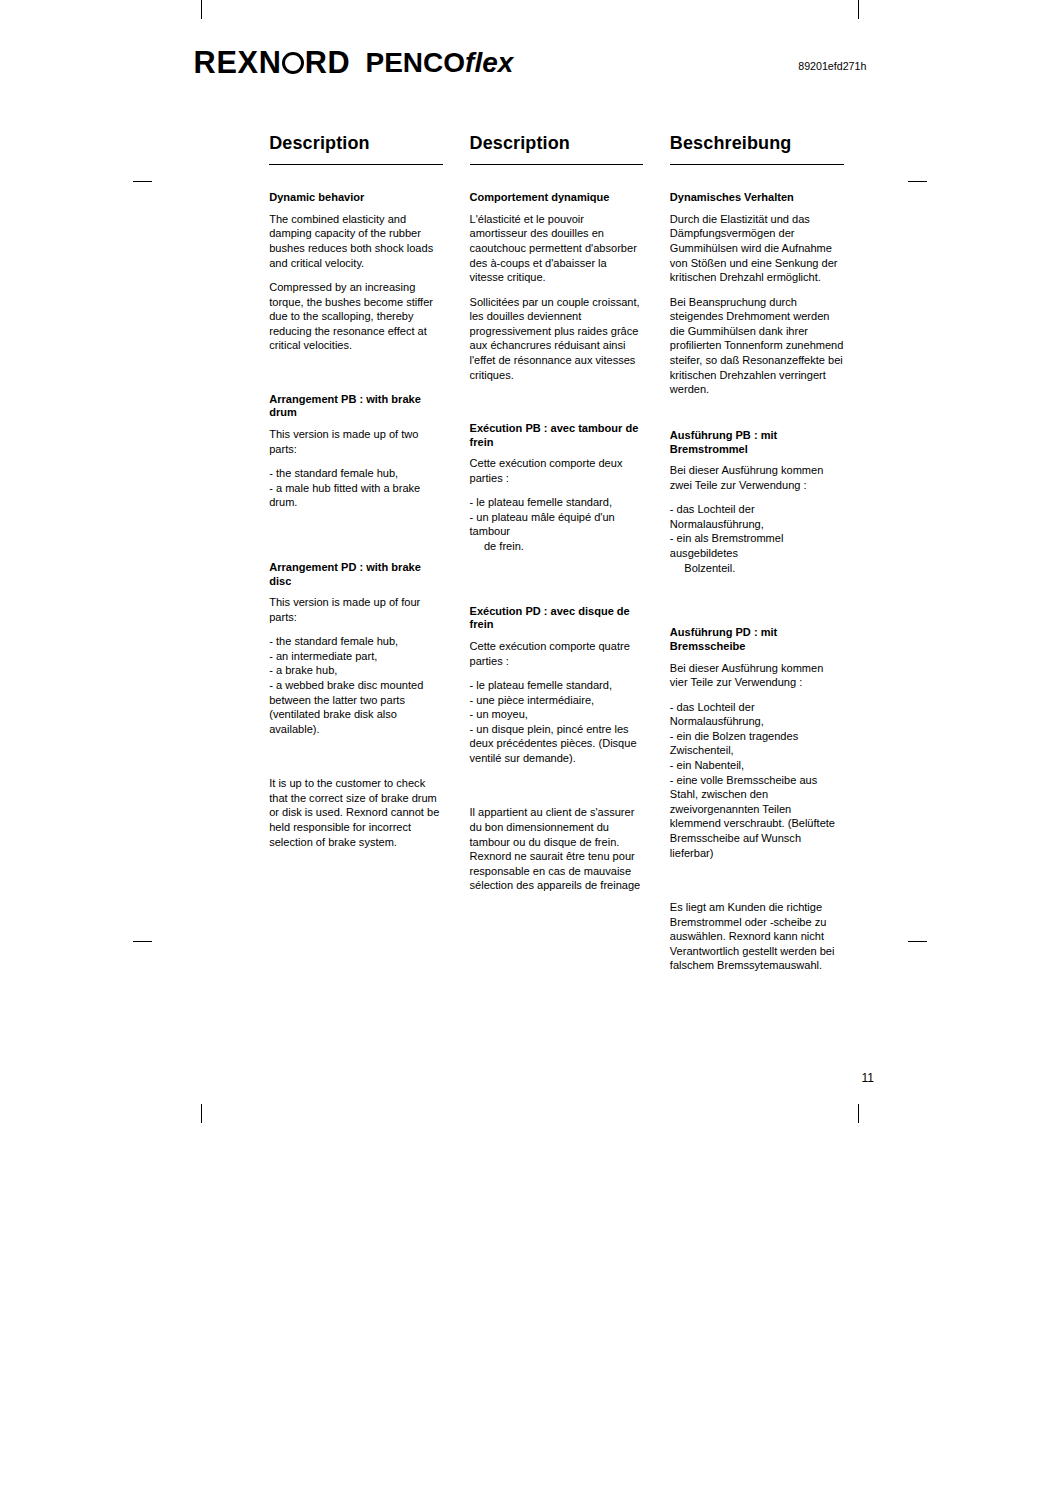REXN RD
PENCOflex
89201efd271h
Description
Dynamic behavior
The combined elasticity and damping capacity of the rubber bushes reduces both shock loads and critical velocity.
Compressed by an increasing torque, the bushes become stiffer due to the scalloping, thereby reducing the resonance effect at critical velocities.
Arrangement PB : with brake drum
This version is made up of two parts:
- the standard female hub,
- a male hub fitted with a brake drum.
Arrangement PD : with brake disc
This version is made up of four parts:
- the standard female hub,
- an intermediate part,
- a brake hub,
- a webbed brake disc mounted between the latter two parts (ventilated brake disk also available).
It is up to the customer to check that the correct size of brake drum or disk is used. Rexnord cannot be held responsible for incorrect selection of brake system.
Description
Comportement dynamique
L'élasticité et le pouvoir amortisseur des douilles en caoutchouc permettent d'absorber des à-coups et d'abaisser la vitesse critique.
Sollicitées par un couple croissant, les douilles deviennent progressivement plus raides grâce aux échancrures réduisant ainsi l'effet de résonnance aux vitesses critiques.
Exécution PB : avec tambour de frein
Cette exécution comporte deux parties :
- le plateau femelle standard,
- un plateau mâle équipé d'un tambour
de frein.
Exécution PD : avec disque de frein
Cette exécution comporte quatre parties :
- le plateau femelle standard,
- une pièce intermédiaire,
- un moyeu,
- un disque plein, pincé entre les deux précédentes pièces. (Disque ventilé sur demande).
Il appartient au client de s'assurer du bon dimensionnement du tambour ou du disque de frein. Rexnord ne saurait être tenu pour responsable en cas de mauvaise sélection des appareils de freinage
Beschreibung
Dynamisches Verhalten
Durch die Elastizität und das Dämpfungsvermögen der Gummihülsen wird die Aufnahme von Stößen und eine Senkung der kritischen Drehzahl ermöglicht.
Bei Beanspruchung durch steigendes Drehmoment werden die Gummihülsen dank ihrer profilierten Tonnenform zunehmend steifer, so daß Resonanzeffekte bei kritischen Drehzahlen verringert werden.
Ausführung PB : mit Bremstrommel
Bei dieser Ausführung kommen zwei Teile zur Verwendung :
- das Lochteil der Normalausführung,
- ein als Bremstrommel ausgebildetes
Bolzenteil.
Ausführung PD : mit Bremsscheibe
Bei dieser Ausführung kommen vier Teile zur Verwendung :
- das Lochteil der Normalausführung,
- ein die Bolzen tragendes Zwischenteil,
- ein Nabenteil,
- eine volle Bremsscheibe aus Stahl, zwischen den zweivorgenannten Teilen klemmend verschraubt. (Belüftete Bremsscheibe auf Wunsch lieferbar)
Es liegt am Kunden die richtige Bremstrommel oder -scheibe zu auswählen. Rexnord kann nicht Verantwortlich gestellt werden bei falschem Bremssytemauswahl.
11